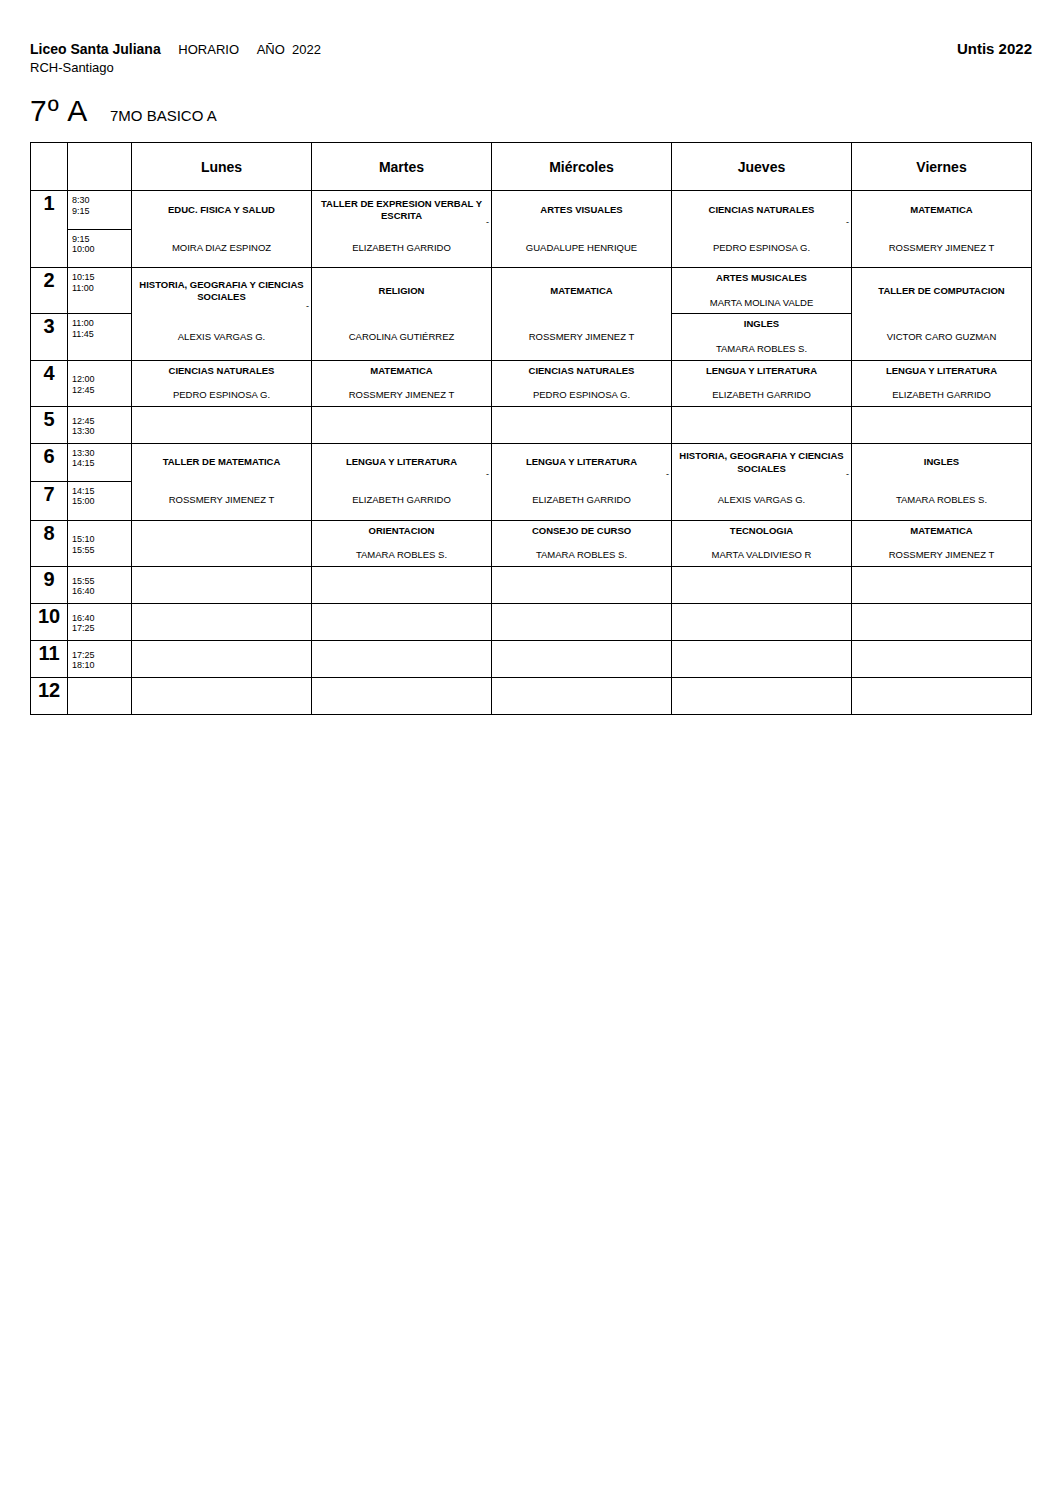Liceo Santa Juliana HORARIO AÑO 2022
RCH-Santiago
Untis 2022
7º A 7MO BASICO A
| | | Lunes | Martes | Miércoles | Jueves | Viernes |
| --- | --- | --- | --- | --- | --- | --- |
| 1 | 8:30 9:15 | EDUC. FISICA Y SALUD | TALLER DE EXPRESION VERBAL Y ESCRITA | ARTES VISUALES | CIENCIAS NATURALES | MATEMATICA |
| 9:15 10:00 | MOIRA DIAZ ESPINOZ | ELIZABETH GARRIDO | GUADALUPE HENRIQUE | PEDRO ESPINOSA G. | ROSSMERY JIMENEZ T |
| 2 | 10:15 11:00 | HISTORIA, GEOGRAFIA Y CIENCIAS SOCIALES | RELIGION | MATEMATICA | ARTES MUSICALES MARTA MOLINA VALDE | TALLER DE COMPUTACION |
| 3 | 11:00 11:45 | ALEXIS VARGAS G. | CAROLINA GUTIÉRREZ | ROSSMERY JIMENEZ T | INGLES TAMARA ROBLES S. | VICTOR CARO GUZMAN |
| 4 | 12:00 12:45 | CIENCIAS NATURALES PEDRO ESPINOSA G. | MATEMATICA ROSSMERY JIMENEZ T | CIENCIAS NATURALES PEDRO ESPINOSA G. | LENGUA Y LITERATURA ELIZABETH GARRIDO | LENGUA Y LITERATURA ELIZABETH GARRIDO |
| 5 | 12:45 13:30 | | | | | |
| 6 | 13:30 14:15 | TALLER DE MATEMATICA | LENGUA Y LITERATURA | LENGUA Y LITERATURA | HISTORIA, GEOGRAFIA Y CIENCIAS SOCIALES | INGLES |
| 7 | 14:15 15:00 | ROSSMERY JIMENEZ T | ELIZABETH GARRIDO | ELIZABETH GARRIDO | ALEXIS VARGAS G. | TAMARA ROBLES S. |
| 8 | 15:10 15:55 | | ORIENTACION TAMARA ROBLES S. | CONSEJO DE CURSO TAMARA ROBLES S. | TECNOLOGIA MARTA VALDIVIESO R | MATEMATICA ROSSMERY JIMENEZ T |
| 9 | 15:55 16:40 | | | | | |
| 10 | 16:40 17:25 | | | | | |
| 11 | 17:25 18:10 | | | | | |
| 12 | | | | | | |